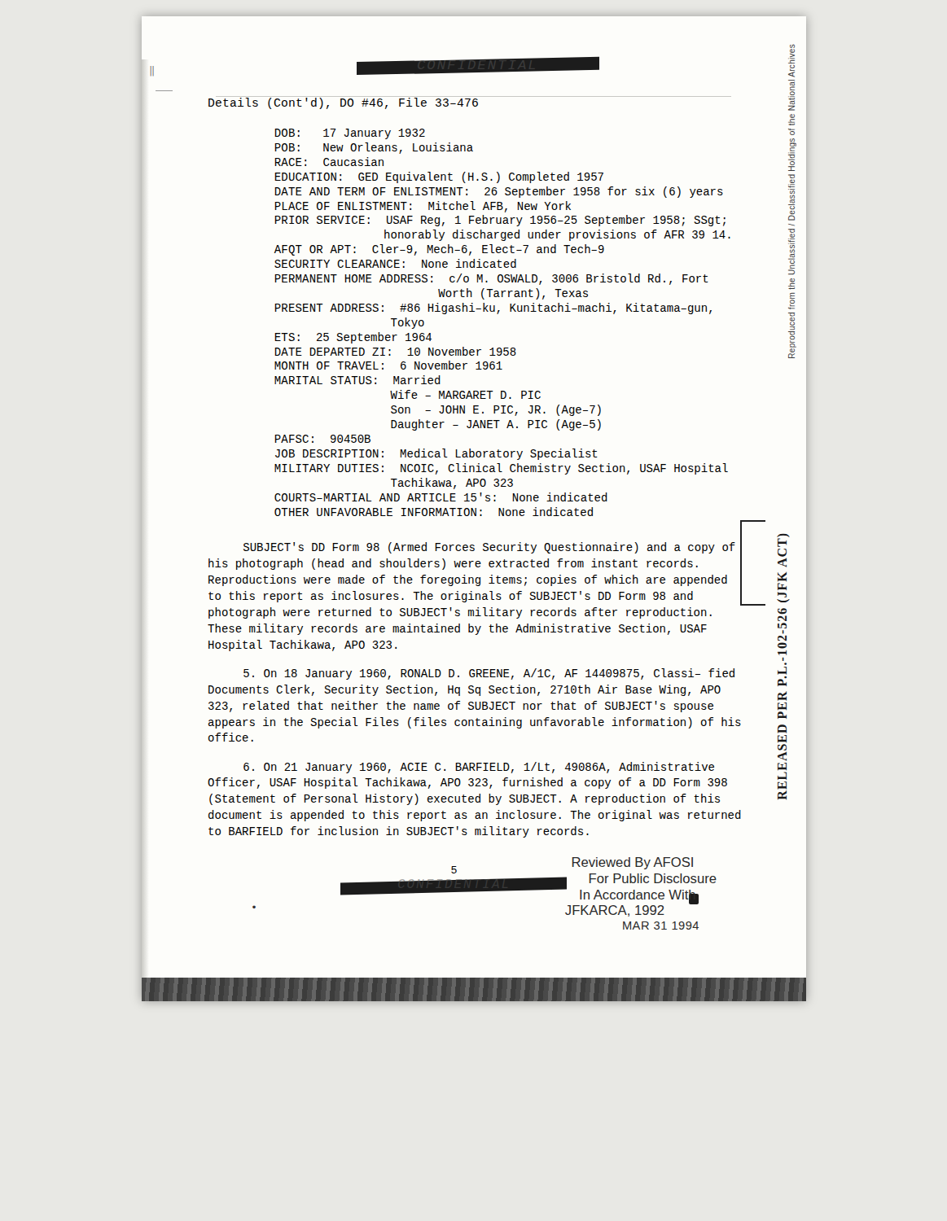Reproduced from the Unclassified / Declassified Holdings of the National Archives
RELEASED PER P.L.-102-526 (JFK ACT)
‖
CONFIDENTIAL
Details (Cont'd), DO #46, File 33–476
DOB: 17 January 1932
POB: New Orleans, Louisiana
RACE: Caucasian
EDUCATION: GED Equivalent (H.S.) Completed 1957
DATE AND TERM OF ENLISTMENT: 26 September 1958 for six (6) years
PLACE OF ENLISTMENT: Mitchel AFB, New York
PRIOR SERVICE: USAF Reg, 1 February 1956–25 September 1958; SSgt;
honorably discharged under provisions of AFR 39 14.
AFQT OR APT: Cler–9, Mech–6, Elect–7 and Tech–9
SECURITY CLEARANCE: None indicated
PERMANENT HOME ADDRESS: c/o M. OSWALD, 3006 Bristold Rd., Fort
Worth (Tarrant), Texas
PRESENT ADDRESS: #86 Higashi–ku, Kunitachi–machi, Kitatama–gun,
Tokyo
ETS: 25 September 1964
DATE DEPARTED ZI: 10 November 1958
MONTH OF TRAVEL: 6 November 1961
MARITAL STATUS: Married
Wife – MARGARET D. PIC
Son – JOHN E. PIC, JR. (Age–7)
Daughter – JANET A. PIC (Age–5)
PAFSC: 90450B
JOB DESCRIPTION: Medical Laboratory Specialist
MILITARY DUTIES: NCOIC, Clinical Chemistry Section, USAF Hospital
Tachikawa, APO 323
COURTS–MARTIAL AND ARTICLE 15's: None indicated
OTHER UNFAVORABLE INFORMATION: None indicated
•
SUBJECT's DD Form 98 (Armed Forces Security Questionnaire) and a copy of his photograph (head and shoulders) were extracted from instant records. Reproductions were made of the foregoing items; copies of which are appended to this report as inclosures. The originals of SUBJECT's DD Form 98 and photograph were returned to SUBJECT's military records after reproduction. These military records are maintained by the Administrative Section, USAF Hospital Tachikawa, APO 323.
5. On 18 January 1960, RONALD D. GREENE, A/1C, AF 14409875, Classi– fied Documents Clerk, Security Section, Hq Sq Section, 2710th Air Base Wing, APO 323, related that neither the name of SUBJECT nor that of SUBJECT's spouse appears in the Special Files (files containing unfavorable information) of his office.
6. On 21 January 1960, ACIE C. BARFIELD, 1/Lt, 49086A, Administrative Officer, USAF Hospital Tachikawa, APO 323, furnished a copy of a DD Form 398 (Statement of Personal History) executed by SUBJECT. A reproduction of this document is appended to this report as an inclosure. The original was returned to BARFIELD for inclusion in SUBJECT's military records.
5
CONFIDENTIAL
Reviewed By AFOSI
For Public Disclosure
In Accordance With
JFKARCA, 1992
MAR 31 1994